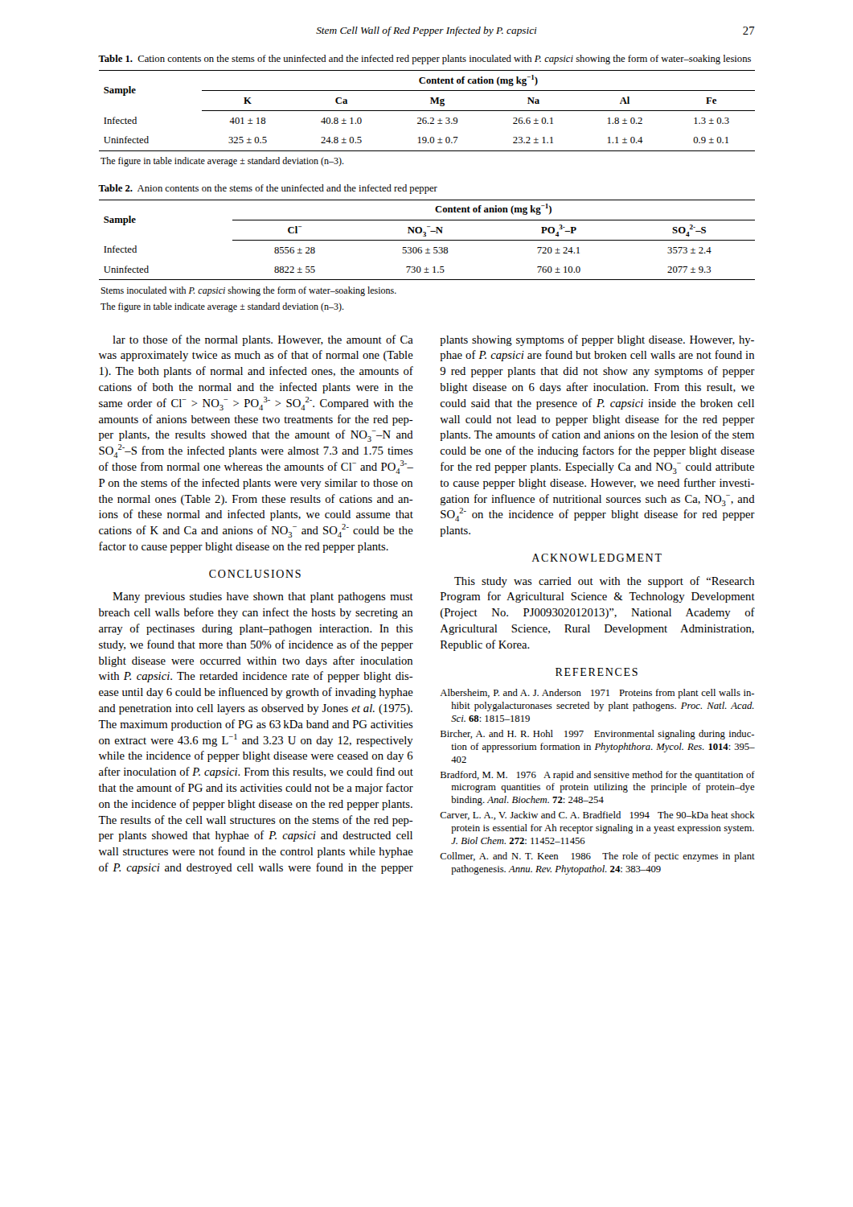Stem Cell Wall of Red Pepper Infected by P. capsici 27
Table 1. Cation contents on the stems of the uninfected and the infected red pepper plants inoculated with P. capsici showing the form of water–soaking lesions
| Sample | Content of cation (mg kg −1 ) |
| --- | --- |
| K | Ca | Mg | Na | Al | Fe |
| Infected | 401 ± 18 | 40.8 ± 1.0 | 26.2 ± 3.9 | 26.6 ± 0.1 | 1.8 ± 0.2 | 1.3 ± 0.3 |
| Uninfected | 325 ± 0.5 | 24.8 ± 0.5 | 19.0 ± 0.7 | 23.2 ± 1.1 | 1.1 ± 0.4 | 0.9 ± 0.1 |
The figure in table indicate average ± standard deviation (n–3).
Table 2. Anion contents on the stems of the uninfected and the infected red pepper
| Sample | Content of anion (mg kg −1 ) |
| --- | --- |
| Cl − | NO 3 − –N | PO 4 3- –P | SO 4 2- –S |
| Infected | 8556 ± 28 | 5306 ± 538 | 720 ± 24.1 | 3573 ± 2.4 |
| Uninfected | 8822 ± 55 | 730 ± 1.5 | 760 ± 10.0 | 2077 ± 9.3 |
Stems inoculated with P. capsici showing the form of water–soaking lesions.
The figure in table indicate average ± standard deviation (n–3).
lar to those of the normal plants. However, the amount of Ca was approximately twice as much as of that of normal one (Table 1). The both plants of normal and infected ones, the amounts of cations of both the normal and the infected plants were in the same order of Cl− > NO3− > PO43- > SO42-. Compared with the amounts of anions between these two treatments for the red pepper plants, the results showed that the amount of NO3−–N and SO42-–S from the infected plants were almost 7.3 and 1.75 times of those from normal one whereas the amounts of Cl− and PO43-–P on the stems of the infected plants were very similar to those on the normal ones (Table 2). From these results of cations and anions of these normal and infected plants, we could assume that cations of K and Ca and anions of NO3− and SO42- could be the factor to cause pepper blight disease on the red pepper plants.
CONCLUSIONS
Many previous studies have shown that plant pathogens must breach cell walls before they can infect the hosts by secreting an array of pectinases during plant–pathogen interaction. In this study, we found that more than 50% of incidence as of the pepper blight disease were occurred within two days after inoculation with P. capsici. The retarded incidence rate of pepper blight disease until day 6 could be influenced by growth of invading hyphae and penetration into cell layers as observed by Jones et al. (1975). The maximum production of PG as 63 kDa band and PG activities on extract were 43.6 mg L−1 and 3.23 U on day 12, respectively while the incidence of pepper blight disease were ceased on day 6 after inoculation of P. capsici. From this results, we could find out that the amount of PG and its activities could not be a major factor on the incidence of pepper blight disease on the red pepper plants. The results of the cell wall structures on the stems of the red pepper plants showed that hyphae of P. capsici and destructed cell wall structures were not found in the control plants while hyphae of P. capsici and destroyed cell walls were found in the pepper plants showing symptoms of pepper blight disease. However, hyphae of P. capsici are found but broken cell walls are not found in 9 red pepper plants that did not show any symptoms of pepper blight disease on 6 days after inoculation. From this result, we could said that the presence of P. capsici inside the broken cell wall could not lead to pepper blight disease for the red pepper plants. The amounts of cation and anions on the lesion of the stem could be one of the inducing factors for the pepper blight disease for the red pepper plants. Especially Ca and NO3− could attribute to cause pepper blight disease. However, we need further investigation for influence of nutritional sources such as Ca, NO3−, and SO42- on the incidence of pepper blight disease for red pepper plants.
ACKNOWLEDGMENT
This study was carried out with the support of “Research Program for Agricultural Science & Technology Development (Project No. PJ009302012013)”, National Academy of Agricultural Science, Rural Development Administration, Republic of Korea.
REFERENCES
Albersheim, P. and A. J. Anderson 1971 Proteins from plant cell walls inhibit polygalacturonases secreted by plant pathogens. Proc. Natl. Acad. Sci. 68: 1815–1819
Bircher, A. and H. R. Hohl 1997 Environmental signaling during induction of appressorium formation in Phytophthora. Mycol. Res. 1014: 395–402
Bradford, M. M. 1976 A rapid and sensitive method for the quantitation of microgram quantities of protein utilizing the principle of protein–dye binding. Anal. Biochem. 72: 248–254
Carver, L. A., V. Jackiw and C. A. Bradfield 1994 The 90–kDa heat shock protein is essential for Ah receptor signaling in a yeast expression system. J. Biol Chem. 272: 11452–11456
Collmer, A. and N. T. Keen 1986 The role of pectic enzymes in plant pathogenesis. Annu. Rev. Phytopathol. 24: 383–409